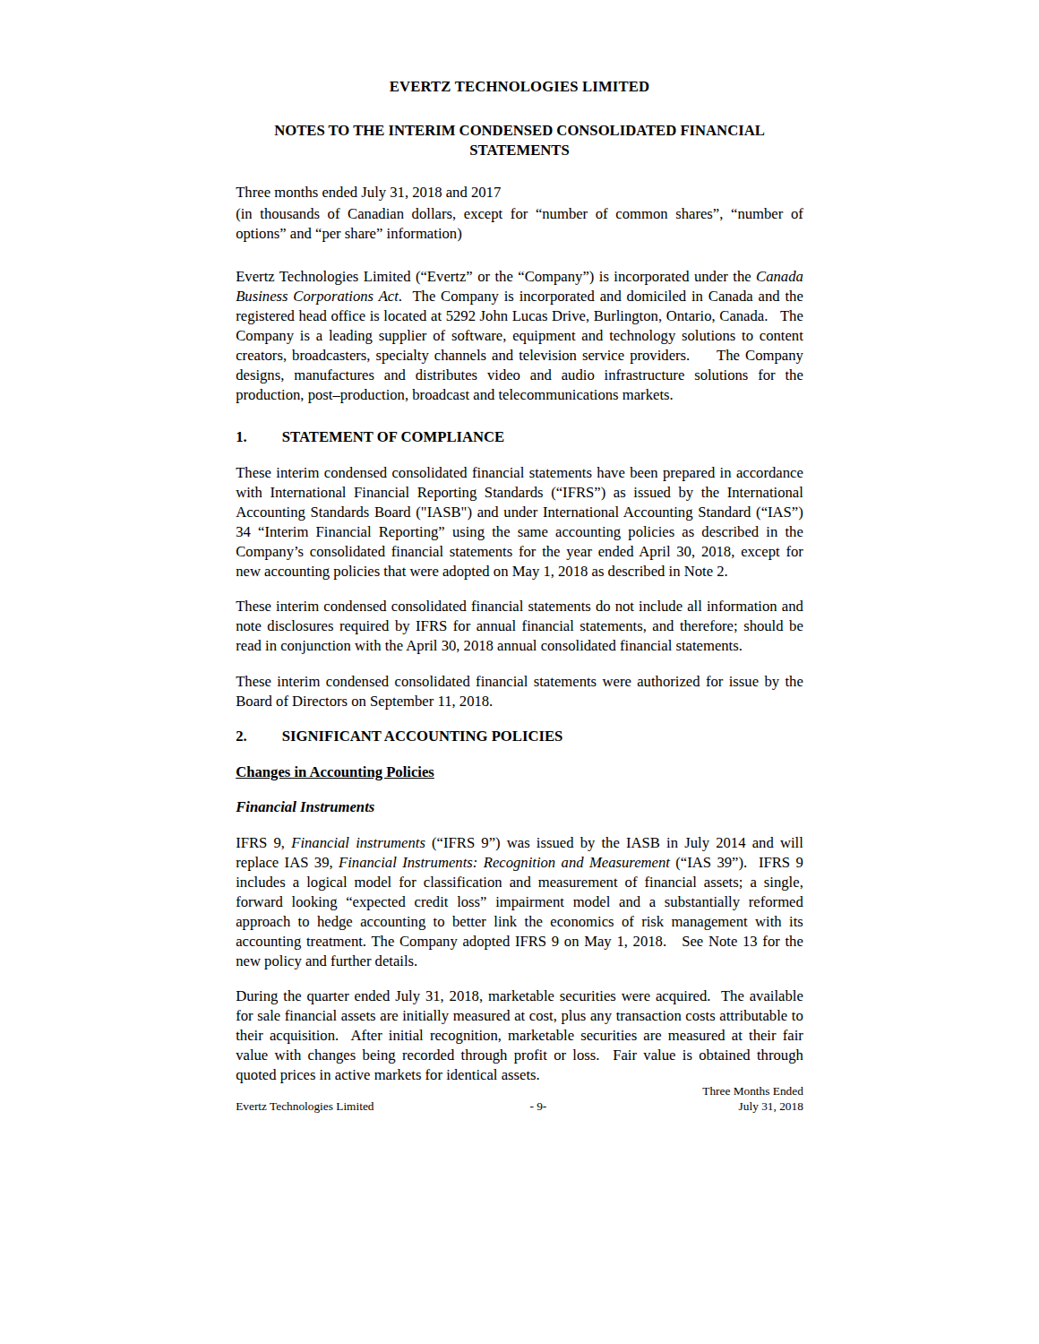EVERTZ TECHNOLOGIES LIMITED
NOTES TO THE INTERIM CONDENSED CONSOLIDATED FINANCIAL STATEMENTS
Three months ended July 31, 2018 and 2017
(in thousands of Canadian dollars, except for “number of common shares”, “number of options” and “per share” information)
Evertz Technologies Limited (“Evertz” or the “Company”) is incorporated under the Canada Business Corporations Act. The Company is incorporated and domiciled in Canada and the registered head office is located at 5292 John Lucas Drive, Burlington, Ontario, Canada. The Company is a leading supplier of software, equipment and technology solutions to content creators, broadcasters, specialty channels and television service providers. The Company designs, manufactures and distributes video and audio infrastructure solutions for the production, post–production, broadcast and telecommunications markets.
1. STATEMENT OF COMPLIANCE
These interim condensed consolidated financial statements have been prepared in accordance with International Financial Reporting Standards (“IFRS”) as issued by the International Accounting Standards Board ("IASB") and under International Accounting Standard (“IAS”) 34 “Interim Financial Reporting” using the same accounting policies as described in the Company’s consolidated financial statements for the year ended April 30, 2018, except for new accounting policies that were adopted on May 1, 2018 as described in Note 2.
These interim condensed consolidated financial statements do not include all information and note disclosures required by IFRS for annual financial statements, and therefore; should be read in conjunction with the April 30, 2018 annual consolidated financial statements.
These interim condensed consolidated financial statements were authorized for issue by the Board of Directors on September 11, 2018.
2. SIGNIFICANT ACCOUNTING POLICIES
Changes in Accounting Policies
Financial Instruments
IFRS 9, Financial instruments (“IFRS 9”) was issued by the IASB in July 2014 and will replace IAS 39, Financial Instruments: Recognition and Measurement (“IAS 39”). IFRS 9 includes a logical model for classification and measurement of financial assets; a single, forward looking “expected credit loss” impairment model and a substantially reformed approach to hedge accounting to better link the economics of risk management with its accounting treatment. The Company adopted IFRS 9 on May 1, 2018. See Note 13 for the new policy and further details.
During the quarter ended July 31, 2018, marketable securities were acquired. The available for sale financial assets are initially measured at cost, plus any transaction costs attributable to their acquisition. After initial recognition, marketable securities are measured at their fair value with changes being recorded through profit or loss. Fair value is obtained through quoted prices in active markets for identical assets.
Evertz Technologies Limited
- 9-
Three Months Ended
July 31, 2018